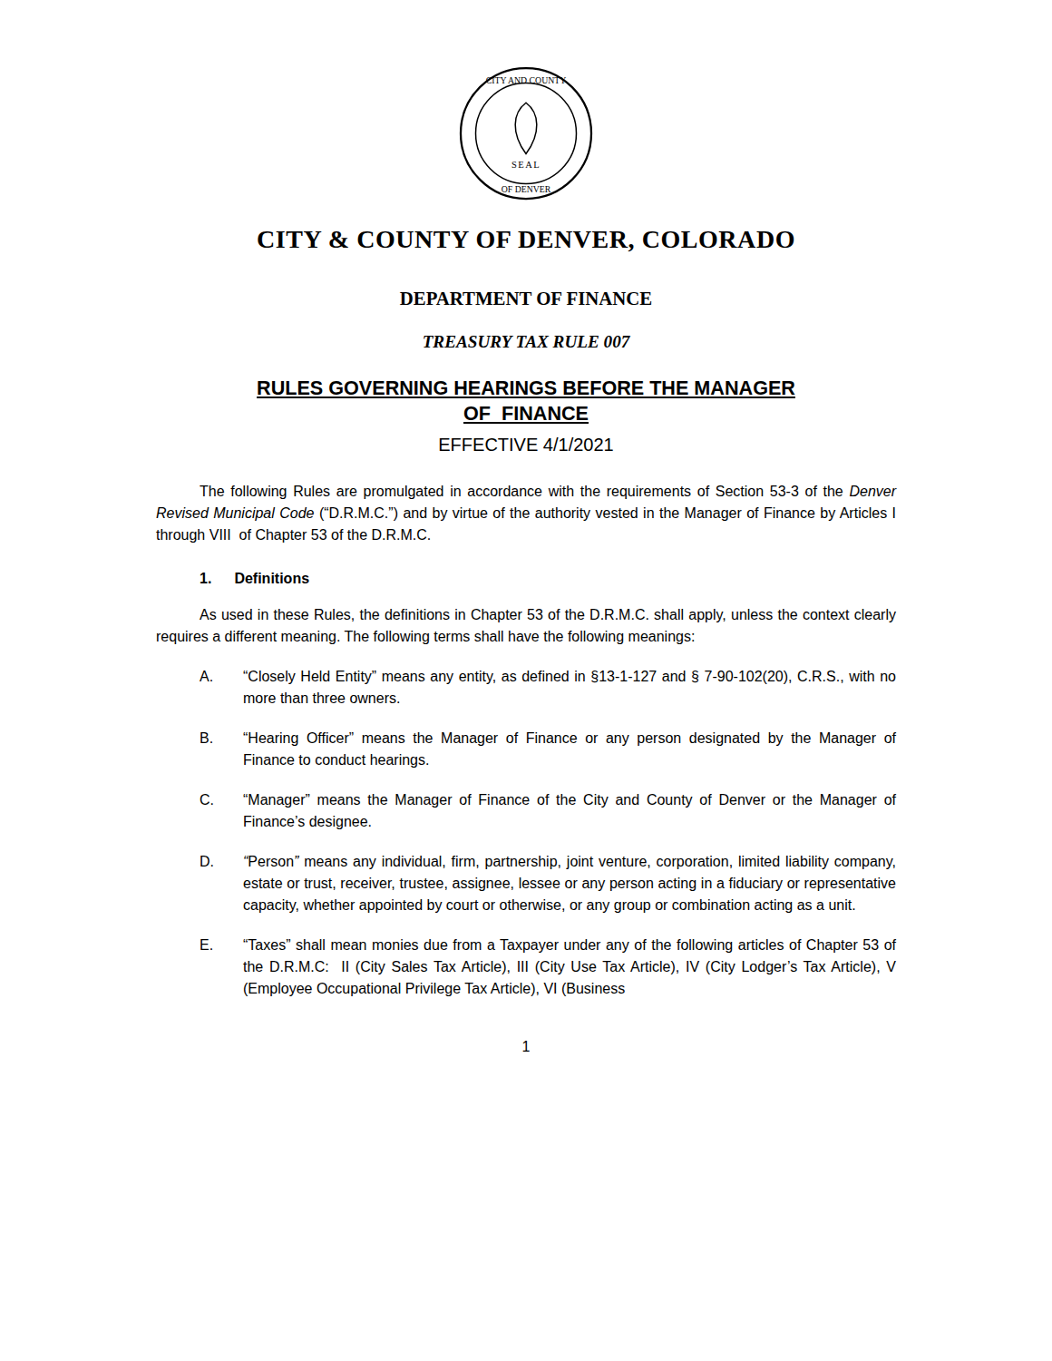CITY & COUNTY OF DENVER, COLORADO
DEPARTMENT OF FINANCE
TREASURY TAX RULE 007
RULES GOVERNING HEARINGS BEFORE THE MANAGER
OF FINANCE
EFFECTIVE 4/1/2021
The following Rules are promulgated in accordance with the requirements of Section 53-3 of the Denver Revised Municipal Code (“D.R.M.C.”) and by virtue of the authority vested in the Manager of Finance by Articles I through VIII of Chapter 53 of the D.R.M.C.
1. Definitions
As used in these Rules, the definitions in Chapter 53 of the D.R.M.C. shall apply, unless the context clearly requires a different meaning. The following terms shall have the following meanings:
A. “Closely Held Entity” means any entity, as defined in §13-1-127 and § 7-90-102(20), C.R.S., with no more than three owners.
B. “Hearing Officer” means the Manager of Finance or any person designated by the Manager of Finance to conduct hearings.
C. “Manager” means the Manager of Finance of the City and County of Denver or the Manager of Finance’s designee.
D. “Person” means any individual, firm, partnership, joint venture, corporation, limited liability company, estate or trust, receiver, trustee, assignee, lessee or any person acting in a fiduciary or representative capacity, whether appointed by court or otherwise, or any group or combination acting as a unit.
E. “Taxes” shall mean monies due from a Taxpayer under any of the following articles of Chapter 53 of the D.R.M.C: II (City Sales Tax Article), III (City Use Tax Article), IV (City Lodger’s Tax Article), V (Employee Occupational Privilege Tax Article), VI (Business
1